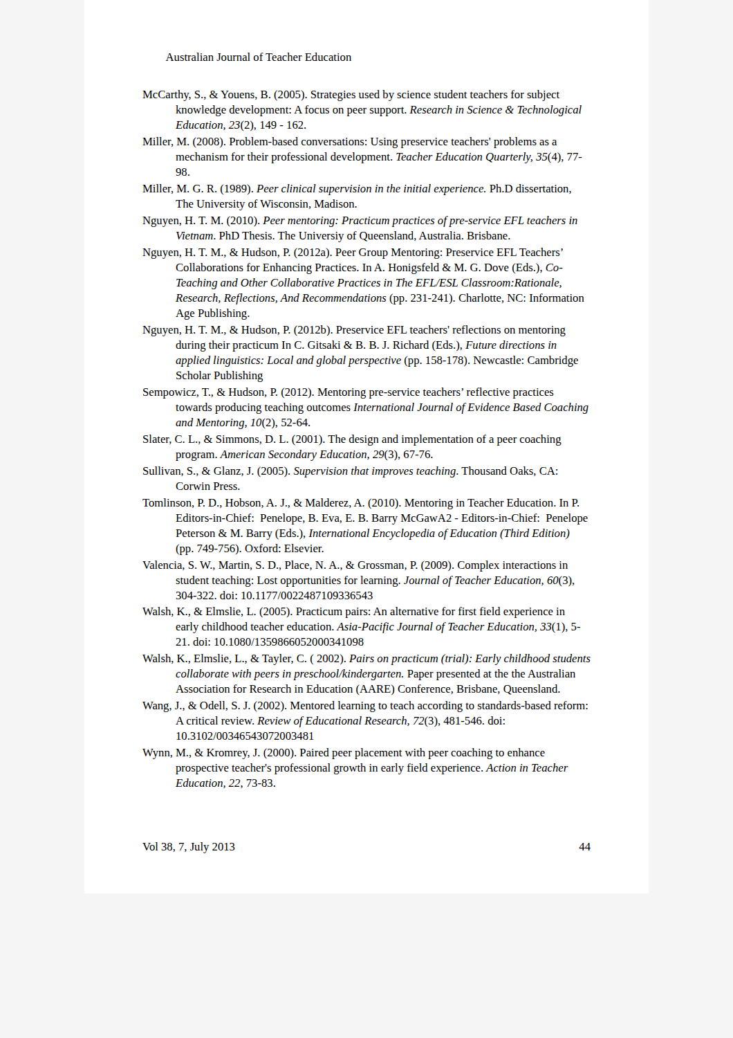Australian Journal of Teacher Education
McCarthy, S., & Youens, B. (2005). Strategies used by science student teachers for subject knowledge development: A focus on peer support. Research in Science & Technological Education, 23(2), 149 - 162.
Miller, M. (2008). Problem-based conversations: Using preservice teachers' problems as a mechanism for their professional development. Teacher Education Quarterly, 35(4), 77-98.
Miller, M. G. R. (1989). Peer clinical supervision in the initial experience. Ph.D dissertation, The University of Wisconsin, Madison.
Nguyen, H. T. M. (2010). Peer mentoring: Practicum practices of pre-service EFL teachers in Vietnam. PhD Thesis. The Universiy of Queensland, Australia. Brisbane.
Nguyen, H. T. M., & Hudson, P. (2012a). Peer Group Mentoring: Preservice EFL Teachers’ Collaborations for Enhancing Practices. In A. Honigsfeld & M. G. Dove (Eds.), Co-Teaching and Other Collaborative Practices in The EFL/ESL Classroom:Rationale, Research, Reflections, And Recommendations (pp. 231-241). Charlotte, NC: Information Age Publishing.
Nguyen, H. T. M., & Hudson, P. (2012b). Preservice EFL teachers' reflections on mentoring during their practicum In C. Gitsaki & B. B. J. Richard (Eds.), Future directions in applied linguistics: Local and global perspective (pp. 158-178). Newcastle: Cambridge Scholar Publishing
Sempowicz, T., & Hudson, P. (2012). Mentoring pre-service teachers’ reflective practices towards producing teaching outcomes International Journal of Evidence Based Coaching and Mentoring, 10(2), 52-64.
Slater, C. L., & Simmons, D. L. (2001). The design and implementation of a peer coaching program. American Secondary Education, 29(3), 67-76.
Sullivan, S., & Glanz, J. (2005). Supervision that improves teaching. Thousand Oaks, CA: Corwin Press.
Tomlinson, P. D., Hobson, A. J., & Malderez, A. (2010). Mentoring in Teacher Education. In P. Editors-in-Chief: Penelope, B. Eva, E. B. Barry McGawA2 - Editors-in-Chief: Penelope Peterson & M. Barry (Eds.), International Encyclopedia of Education (Third Edition) (pp. 749-756). Oxford: Elsevier.
Valencia, S. W., Martin, S. D., Place, N. A., & Grossman, P. (2009). Complex interactions in student teaching: Lost opportunities for learning. Journal of Teacher Education, 60(3), 304-322. doi: 10.1177/0022487109336543
Walsh, K., & Elmslie, L. (2005). Practicum pairs: An alternative for first field experience in early childhood teacher education. Asia-Pacific Journal of Teacher Education, 33(1), 5-21. doi: 10.1080/1359866052000341098
Walsh, K., Elmslie, L., & Tayler, C. ( 2002). Pairs on practicum (trial): Early childhood students collaborate with peers in preschool/kindergarten. Paper presented at the the Australian Association for Research in Education (AARE) Conference, Brisbane, Queensland.
Wang, J., & Odell, S. J. (2002). Mentored learning to teach according to standards-based reform: A critical review. Review of Educational Research, 72(3), 481-546. doi: 10.3102/00346543072003481
Wynn, M., & Kromrey, J. (2000). Paired peer placement with peer coaching to enhance prospective teacher's professional growth in early field experience. Action in Teacher Education, 22, 73-83.
Vol 38, 7, July 2013 44